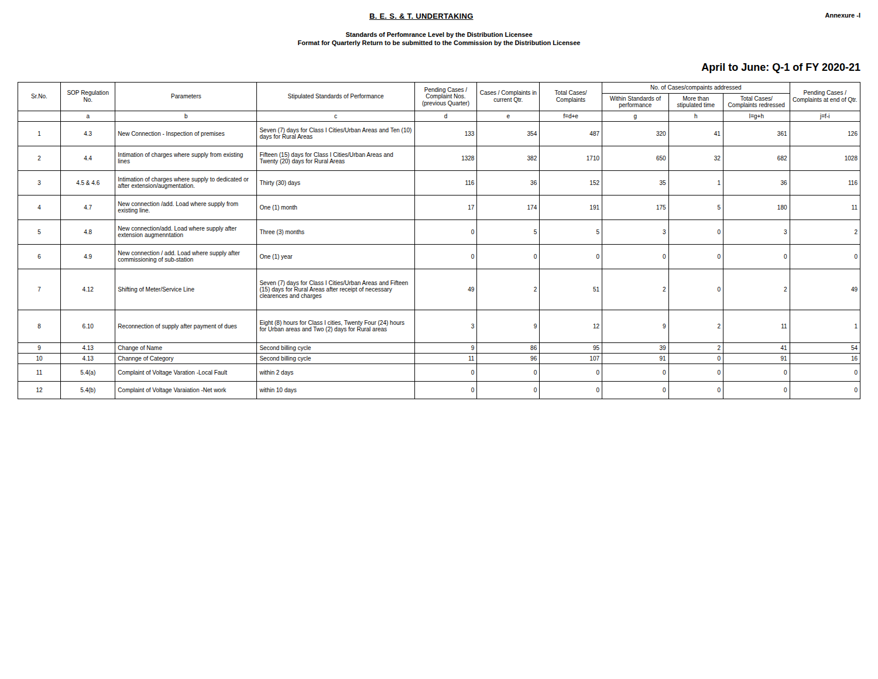Annexure -I
B. E. S. & T. UNDERTAKING
Standards of Perfomrance Level by the Distribution Licensee
Format for Quarterly Return to be submitted to the Commission by the Distribution Licensee
April to June: Q-1 of FY 2020-21
| Sr.No. | SOP Regulation No. | Parameters | Stipulated Standards of Performance | Pending Cases / Complaint Nos. (previous Quarter) | Cases / Complaints in current Qtr. | Total Cases/ Complaints | No. of Cases/compaints addressed | Pending Cases / Complaints at end of Qtr. |
| --- | --- | --- | --- | --- | --- | --- | --- | --- |
| Within Standards of performance | More than stipulated time | Total Cases/ Complaints redressed |
| | a | b | c | d | e | f=d+e | g | h | I=g+h | j=f-i |
| 1 | 4.3 | New Connection - Inspection of premises | Seven (7) days for Class I Cities/Urban Areas and Ten (10) days for Rural Areas | 133 | 354 | 487 | 320 | 41 | 361 | 126 |
| 2 | 4.4 | Intimation of charges where supply from existing lines | Fifteen (15) days for Class I Cities/Urban Areas and Twenty (20) days for Rural Areas | 1328 | 382 | 1710 | 650 | 32 | 682 | 1028 |
| 3 | 4.5 & 4.6 | Intimation of charges where supply to dedicated or after extension/augmentation. | Thirty (30) days | 116 | 36 | 152 | 35 | 1 | 36 | 116 |
| 4 | 4.7 | New connection /add. Load where supply from existing line. | One (1) month | 17 | 174 | 191 | 175 | 5 | 180 | 11 |
| 5 | 4.8 | New connection/add. Load where supply after extension augmenntation | Three (3) months | 0 | 5 | 5 | 3 | 0 | 3 | 2 |
| 6 | 4.9 | New connection / add. Load where supply after commissioning of sub-station | One (1) year | 0 | 0 | 0 | 0 | 0 | 0 | 0 |
| 7 | 4.12 | Shifting of Meter/Service Line | Seven (7) days for Class I Cities/Urban Areas and Fifteen (15) days for Rural Areas after receipt of necessary clearences and charges | 49 | 2 | 51 | 2 | 0 | 2 | 49 |
| 8 | 6.10 | Reconnection of supply after payment of dues | Eight (8) hours for Class I cities, Twenty Four (24) hours for Urban areas and Two (2) days for Rural areas | 3 | 9 | 12 | 9 | 2 | 11 | 1 |
| 9 | 4.13 | Change of Name | Second billing cycle | 9 | 86 | 95 | 39 | 2 | 41 | 54 |
| 10 | 4.13 | Channge of Category | Second billing cycle | 11 | 96 | 107 | 91 | 0 | 91 | 16 |
| 11 | 5.4(a) | Complaint of Voltage Varation -Local Fault | within 2 days | 0 | 0 | 0 | 0 | 0 | 0 | 0 |
| 12 | 5.4(b) | Complaint of Voltage Varaiation -Net work | within 10 days | 0 | 0 | 0 | 0 | 0 | 0 | 0 |